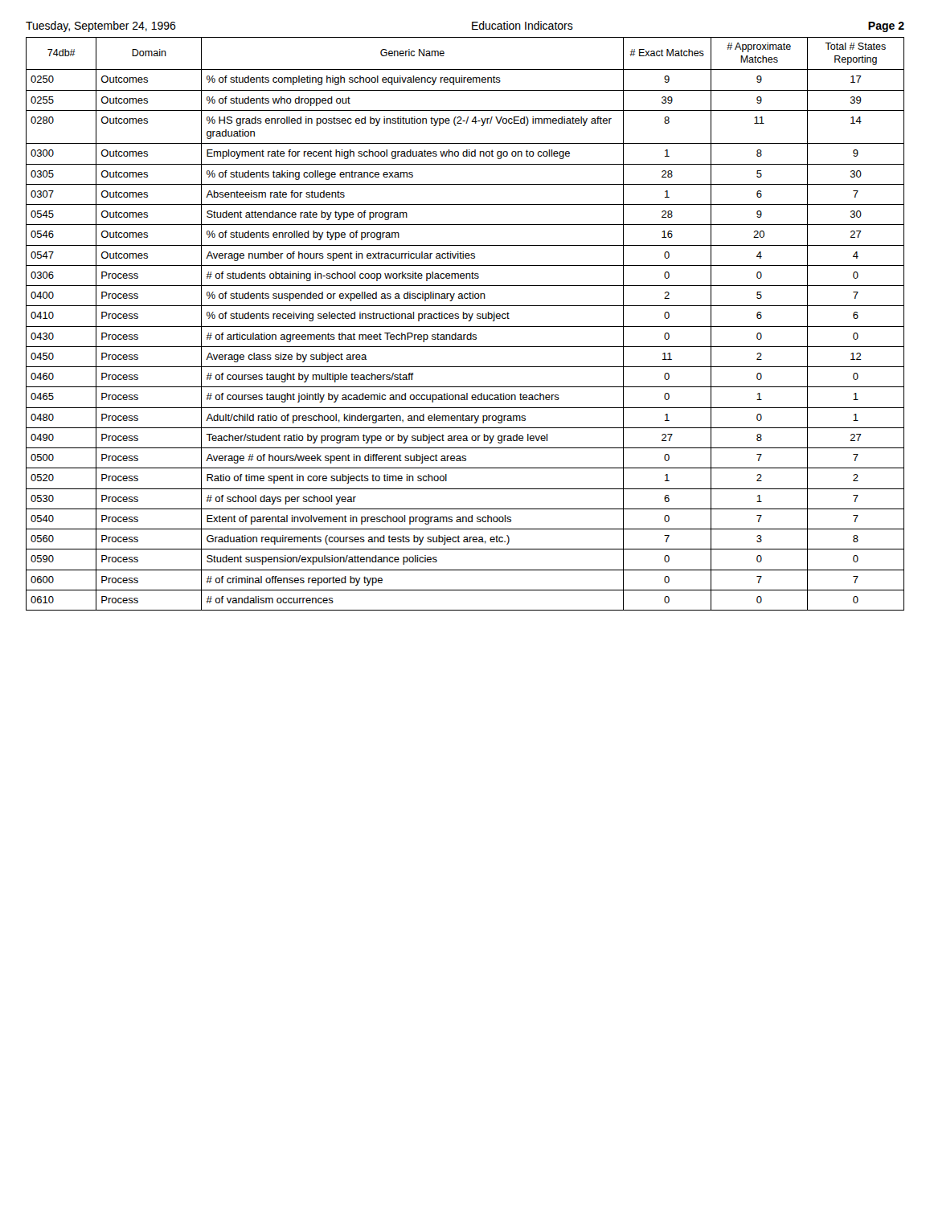Tuesday, September 24, 1996 Education Indicators Page 2
Education indicators by domain, with counts of exact matches, approximate matches, and total states reporting
| 74db# | Domain | Generic Name | # Exact Matches | # Approximate Matches | Total # States Reporting |
| --- | --- | --- | --- | --- | --- |
| 0250 | Outcomes | % of students completing high school equivalency requirements | 9 | 9 | 17 |
| 0255 | Outcomes | % of students who dropped out | 39 | 9 | 39 |
| 0280 | Outcomes | % HS grads enrolled in postsec ed by institution type (2-/ 4-yr/ VocEd) immediately after graduation | 8 | 11 | 14 |
| 0300 | Outcomes | Employment rate for recent high school graduates who did not go on to college | 1 | 8 | 9 |
| 0305 | Outcomes | % of students taking college entrance exams | 28 | 5 | 30 |
| 0307 | Outcomes | Absenteeism rate for students | 1 | 6 | 7 |
| 0545 | Outcomes | Student attendance rate by type of program | 28 | 9 | 30 |
| 0546 | Outcomes | % of students enrolled by type of program | 16 | 20 | 27 |
| 0547 | Outcomes | Average number of hours spent in extracurricular activities | 0 | 4 | 4 |
| 0306 | Process | # of students obtaining in-school coop worksite placements | 0 | 0 | 0 |
| 0400 | Process | % of students suspended or expelled as a disciplinary action | 2 | 5 | 7 |
| 0410 | Process | % of students receiving selected instructional practices by subject | 0 | 6 | 6 |
| 0430 | Process | # of articulation agreements that meet TechPrep standards | 0 | 0 | 0 |
| 0450 | Process | Average class size by subject area | 11 | 2 | 12 |
| 0460 | Process | # of courses taught by multiple teachers/staff | 0 | 0 | 0 |
| 0465 | Process | # of courses taught jointly by academic and occupational education teachers | 0 | 1 | 1 |
| 0480 | Process | Adult/child ratio of preschool, kindergarten, and elementary programs | 1 | 0 | 1 |
| 0490 | Process | Teacher/student ratio by program type or by subject area or by grade level | 27 | 8 | 27 |
| 0500 | Process | Average # of hours/week spent in different subject areas | 0 | 7 | 7 |
| 0520 | Process | Ratio of time spent in core subjects to time in school | 1 | 2 | 2 |
| 0530 | Process | # of school days per school year | 6 | 1 | 7 |
| 0540 | Process | Extent of parental involvement in preschool programs and schools | 0 | 7 | 7 |
| 0560 | Process | Graduation requirements (courses and tests by subject area, etc.) | 7 | 3 | 8 |
| 0590 | Process | Student suspension/expulsion/attendance policies | 0 | 0 | 0 |
| 0600 | Process | # of criminal offenses reported by type | 0 | 7 | 7 |
| 0610 | Process | # of vandalism occurrences | 0 | 0 | 0 |